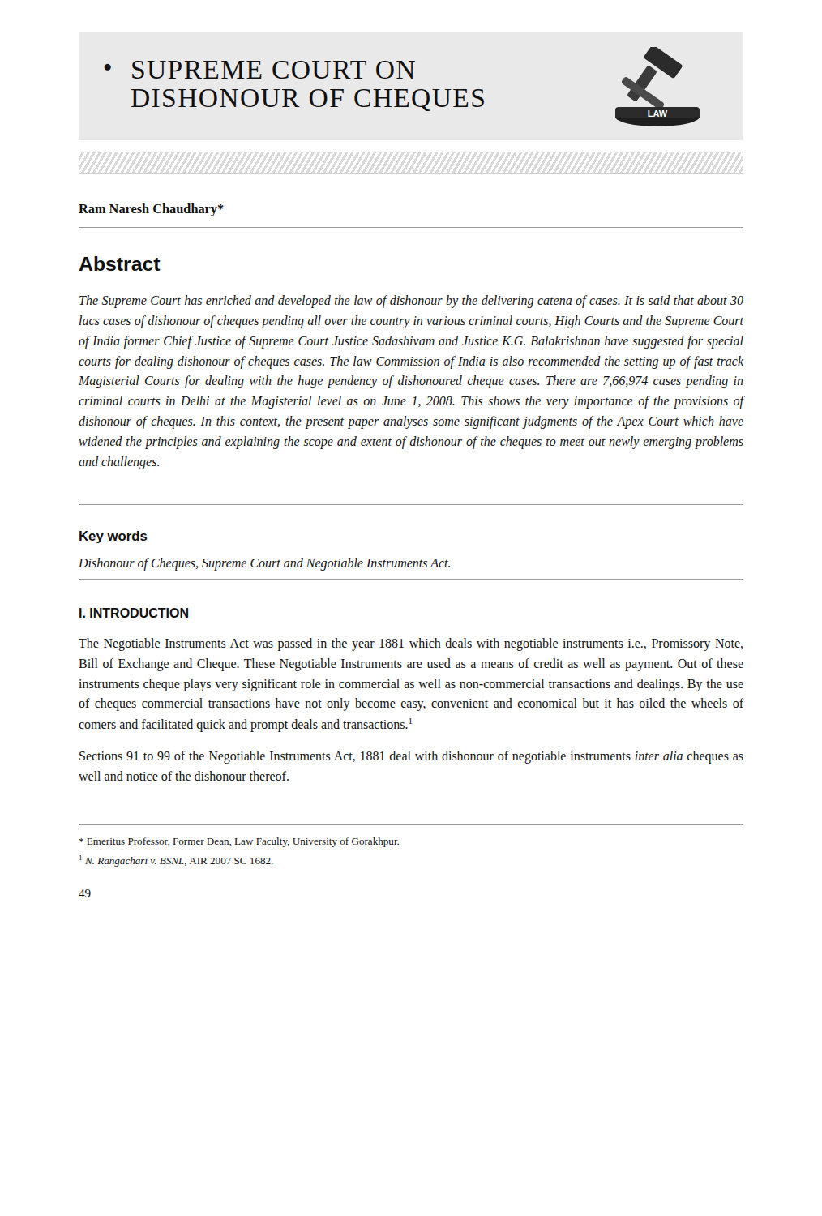Supreme Court on Dishonour of Cheques
LAW
Ram Naresh Chaudhary*
Abstract
The Supreme Court has enriched and developed the law of dishonour by the delivering catena of cases. It is said that about 30 lacs cases of dishonour of cheques pending all over the country in various criminal courts, High Courts and the Supreme Court of India former Chief Justice of Supreme Court Justice Sadashivam and Justice K.G. Balakrishnan have suggested for special courts for dealing dishonour of cheques cases. The law Commission of India is also recommended the setting up of fast track Magisterial Courts for dealing with the huge pendency of dishonoured cheque cases. There are 7,66,974 cases pending in criminal courts in Delhi at the Magisterial level as on June 1, 2008. This shows the very importance of the provisions of dishonour of cheques. In this context, the present paper analyses some significant judgments of the Apex Court which have widened the principles and explaining the scope and extent of dishonour of the cheques to meet out newly emerging problems and challenges.
Key words
Dishonour of Cheques, Supreme Court and Negotiable Instruments Act.
I. INTRODUCTION
The Negotiable Instruments Act was passed in the year 1881 which deals with negotiable instruments i.e., Promissory Note, Bill of Exchange and Cheque. These Negotiable Instruments are used as a means of credit as well as payment. Out of these instruments cheque plays very significant role in commercial as well as non-commercial transactions and dealings. By the use of cheques commercial transactions have not only become easy, convenient and economical but it has oiled the wheels of comers and facilitated quick and prompt deals and transactions.1
Sections 91 to 99 of the Negotiable Instruments Act, 1881 deal with dishonour of negotiable instruments inter alia cheques as well and notice of the dishonour thereof.
* Emeritus Professor, Former Dean, Law Faculty, University of Gorakhpur.
1 N. Rangachari v. BSNL, AIR 2007 SC 1682.
49